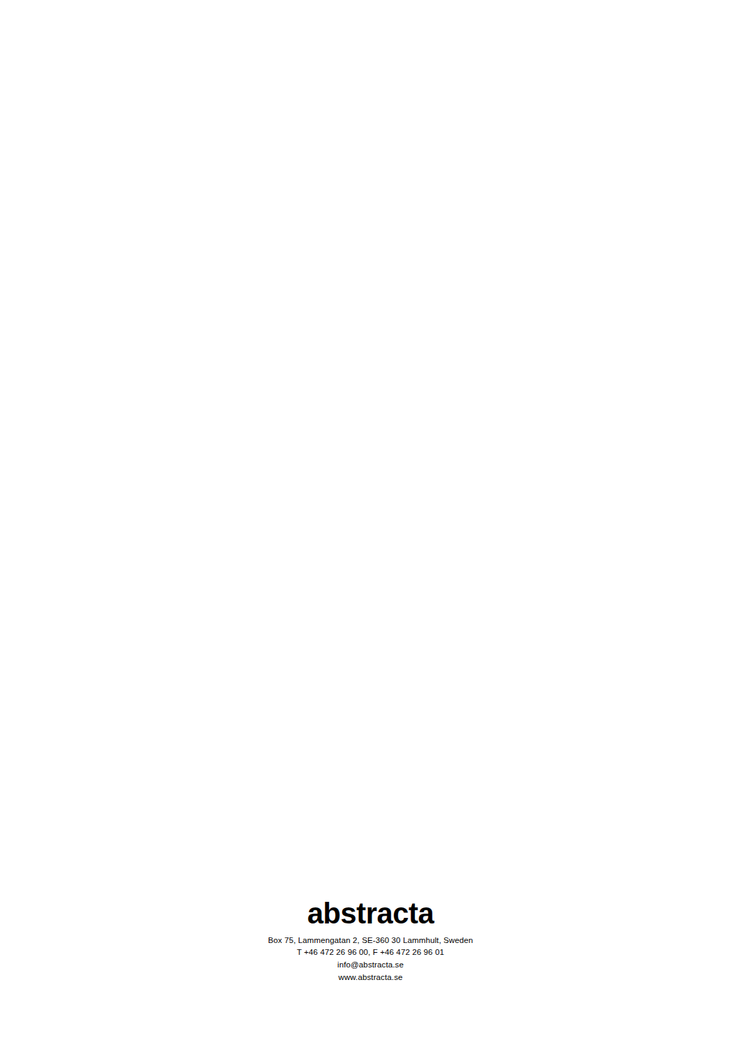abstracta
Box 75, Lammengatan 2, SE-360 30 Lammhult, Sweden
T +46 472 26 96 00, F +46 472 26 96 01
info@abstracta.se
www.abstracta.se